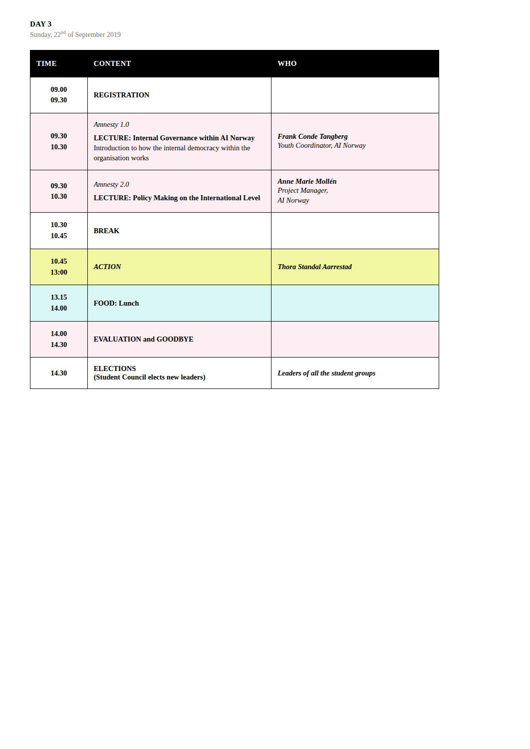DAY 3
Sunday, 22nd of September 2019
| TIME | CONTENT | WHO |
| --- | --- | --- |
| 09.00 09.30 | REGISTRATION | |
| 09.30 10.30 | Amnesty 1.0 LECTURE: Internal Governance within AI Norway Introduction to how the internal democracy within the organisation works | Frank Conde Tangberg Youth Coordinator, AI Norway |
| 09.30 10.30 | Amnesty 2.0 LECTURE: Policy Making on the International Level | Anne Marie Mollén Project Manager, AI Norway |
| 10.30 10.45 | BREAK | |
| 10.45 13:00 | ACTION | Thora Standal Aarrestad |
| 13.15 14.00 | FOOD: Lunch | |
| 14.00 14.30 | EVALUATION and GOODBYE | |
| 14.30 | ELECTIONS (Student Council elects new leaders) | Leaders of all the student groups |